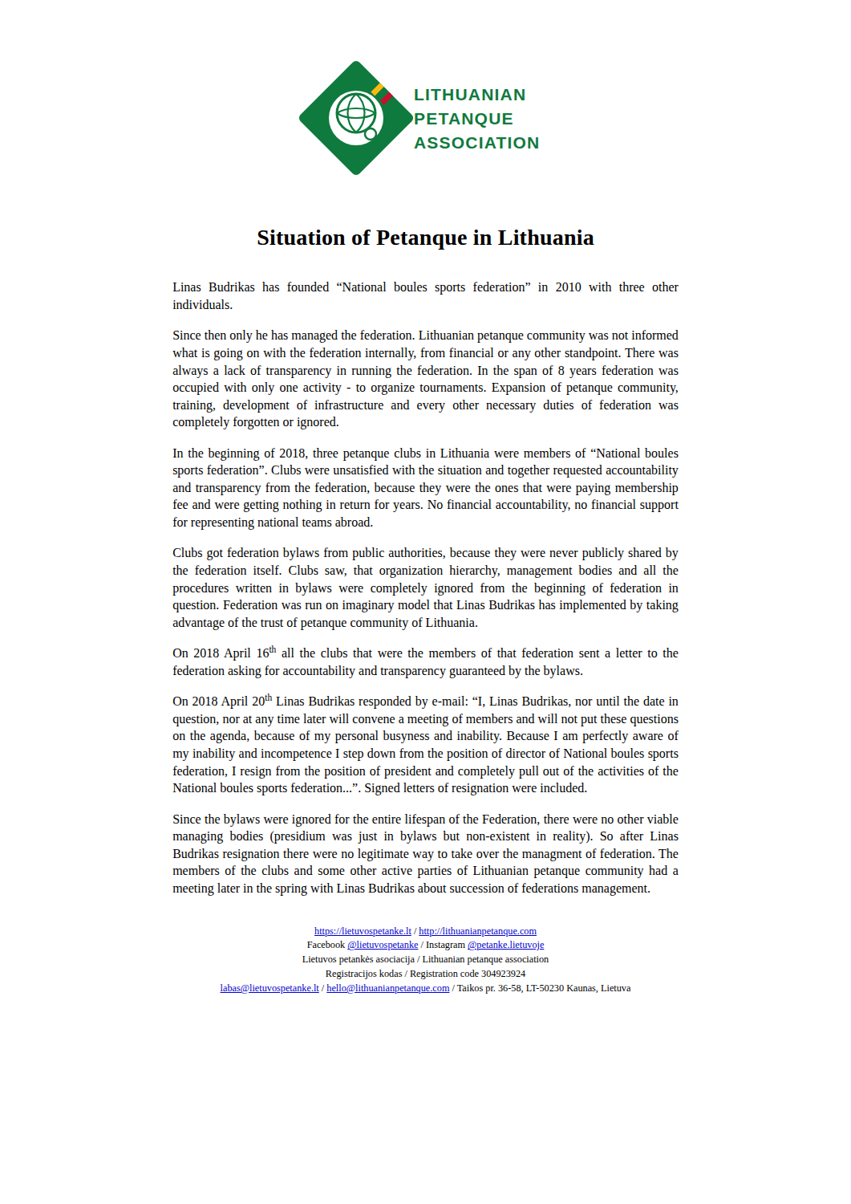Lithuanian Petanque Association LITHUANIAN PETANQUE ASSOCIATION
Situation of Petanque in Lithuania
Linas Budrikas has founded “National boules sports federation” in 2010 with three other individuals.
Since then only he has managed the federation. Lithuanian petanque community was not informed what is going on with the federation internally, from financial or any other standpoint. There was always a lack of transparency in running the federation. In the span of 8 years federation was occupied with only one activity - to organize tournaments. Expansion of petanque community, training, development of infrastructure and every other necessary duties of federation was completely forgotten or ignored.
In the beginning of 2018, three petanque clubs in Lithuania were members of “National boules sports federation”. Clubs were unsatisfied with the situation and together requested accountability and transparency from the federation, because they were the ones that were paying membership fee and were getting nothing in return for years. No financial accountability, no financial support for representing national teams abroad.
Clubs got federation bylaws from public authorities, because they were never publicly shared by the federation itself. Clubs saw, that organization hierarchy, management bodies and all the procedures written in bylaws were completely ignored from the beginning of federation in question. Federation was run on imaginary model that Linas Budrikas has implemented by taking advantage of the trust of petanque community of Lithuania.
On 2018 April 16th all the clubs that were the members of that federation sent a letter to the federation asking for accountability and transparency guaranteed by the bylaws.
On 2018 April 20th Linas Budrikas responded by e-mail: “I, Linas Budrikas, nor until the date in question, nor at any time later will convene a meeting of members and will not put these questions on the agenda, because of my personal busyness and inability. Because I am perfectly aware of my inability and incompetence I step down from the position of director of National boules sports federation, I resign from the position of president and completely pull out of the activities of the National boules sports federation...”. Signed letters of resignation were included.
Since the bylaws were ignored for the entire lifespan of the Federation, there were no other viable managing bodies (presidium was just in bylaws but non-existent in reality). So after Linas Budrikas resignation there were no legitimate way to take over the managment of federation. The members of the clubs and some other active parties of Lithuanian petanque community had a meeting later in the spring with Linas Budrikas about succession of federations management.
https://lietuvospetanke.lt / http://lithuanianpetanque.com
Facebook @lietuvospetanke / Instagram @petanke.lietuvoje
Lietuvos petankės asociacija / Lithuanian petanque association
Registracijos kodas / Registration code 304923924
labas@lietuvospetanke.lt / hello@lithuanianpetanque.com / Taikos pr. 36-58, LT-50230 Kaunas, Lietuva